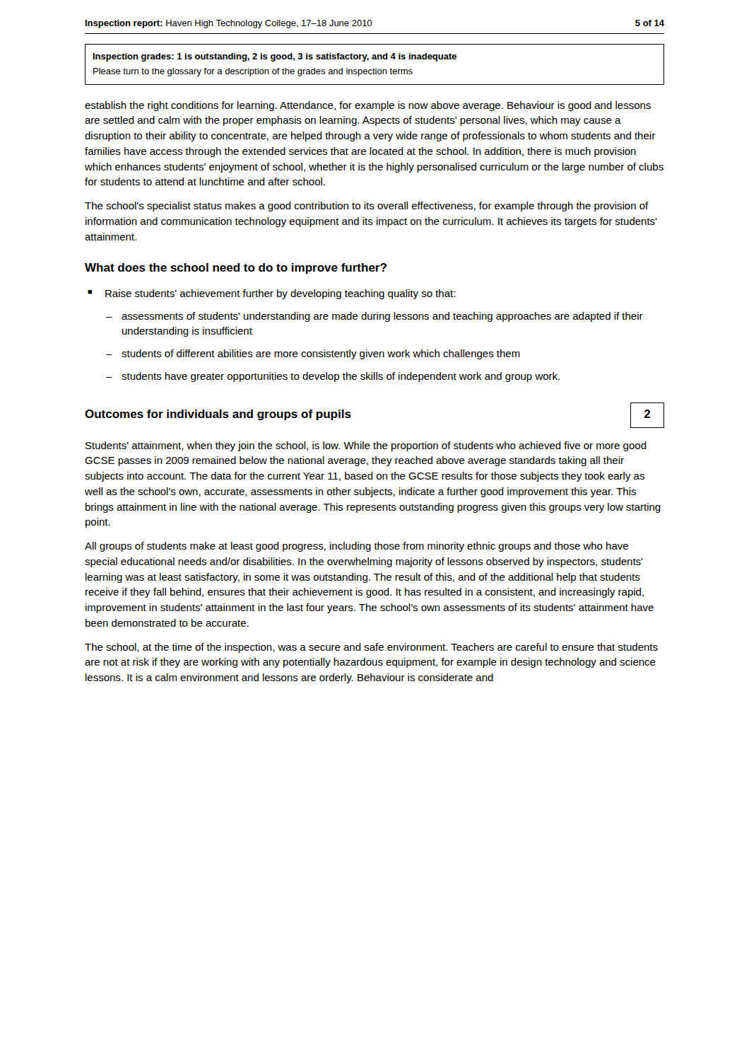Inspection report: Haven High Technology College, 17–18 June 2010
5 of 14
Inspection grades: 1 is outstanding, 2 is good, 3 is satisfactory, and 4 is inadequate
Please turn to the glossary for a description of the grades and inspection terms
establish the right conditions for learning. Attendance, for example is now above average. Behaviour is good and lessons are settled and calm with the proper emphasis on learning. Aspects of students' personal lives, which may cause a disruption to their ability to concentrate, are helped through a very wide range of professionals to whom students and their families have access through the extended services that are located at the school. In addition, there is much provision which enhances students' enjoyment of school, whether it is the highly personalised curriculum or the large number of clubs for students to attend at lunchtime and after school.
The school's specialist status makes a good contribution to its overall effectiveness, for example through the provision of information and communication technology equipment and its impact on the curriculum. It achieves its targets for students' attainment.
What does the school need to do to improve further?
Raise students' achievement further by developing teaching quality so that:
assessments of students' understanding are made during lessons and teaching approaches are adapted if their understanding is insufficient
students of different abilities are more consistently given work which challenges them
students have greater opportunities to develop the skills of independent work and group work.
Outcomes for individuals and groups of pupils
2
Students' attainment, when they join the school, is low. While the proportion of students who achieved five or more good GCSE passes in 2009 remained below the national average, they reached above average standards taking all their subjects into account. The data for the current Year 11, based on the GCSE results for those subjects they took early as well as the school's own, accurate, assessments in other subjects, indicate a further good improvement this year. This brings attainment in line with the national average. This represents outstanding progress given this groups very low starting point.
All groups of students make at least good progress, including those from minority ethnic groups and those who have special educational needs and/or disabilities. In the overwhelming majority of lessons observed by inspectors, students' learning was at least satisfactory, in some it was outstanding. The result of this, and of the additional help that students receive if they fall behind, ensures that their achievement is good. It has resulted in a consistent, and increasingly rapid, improvement in students' attainment in the last four years. The school's own assessments of its students' attainment have been demonstrated to be accurate.
The school, at the time of the inspection, was a secure and safe environment. Teachers are careful to ensure that students are not at risk if they are working with any potentially hazardous equipment, for example in design technology and science lessons. It is a calm environment and lessons are orderly. Behaviour is considerate and